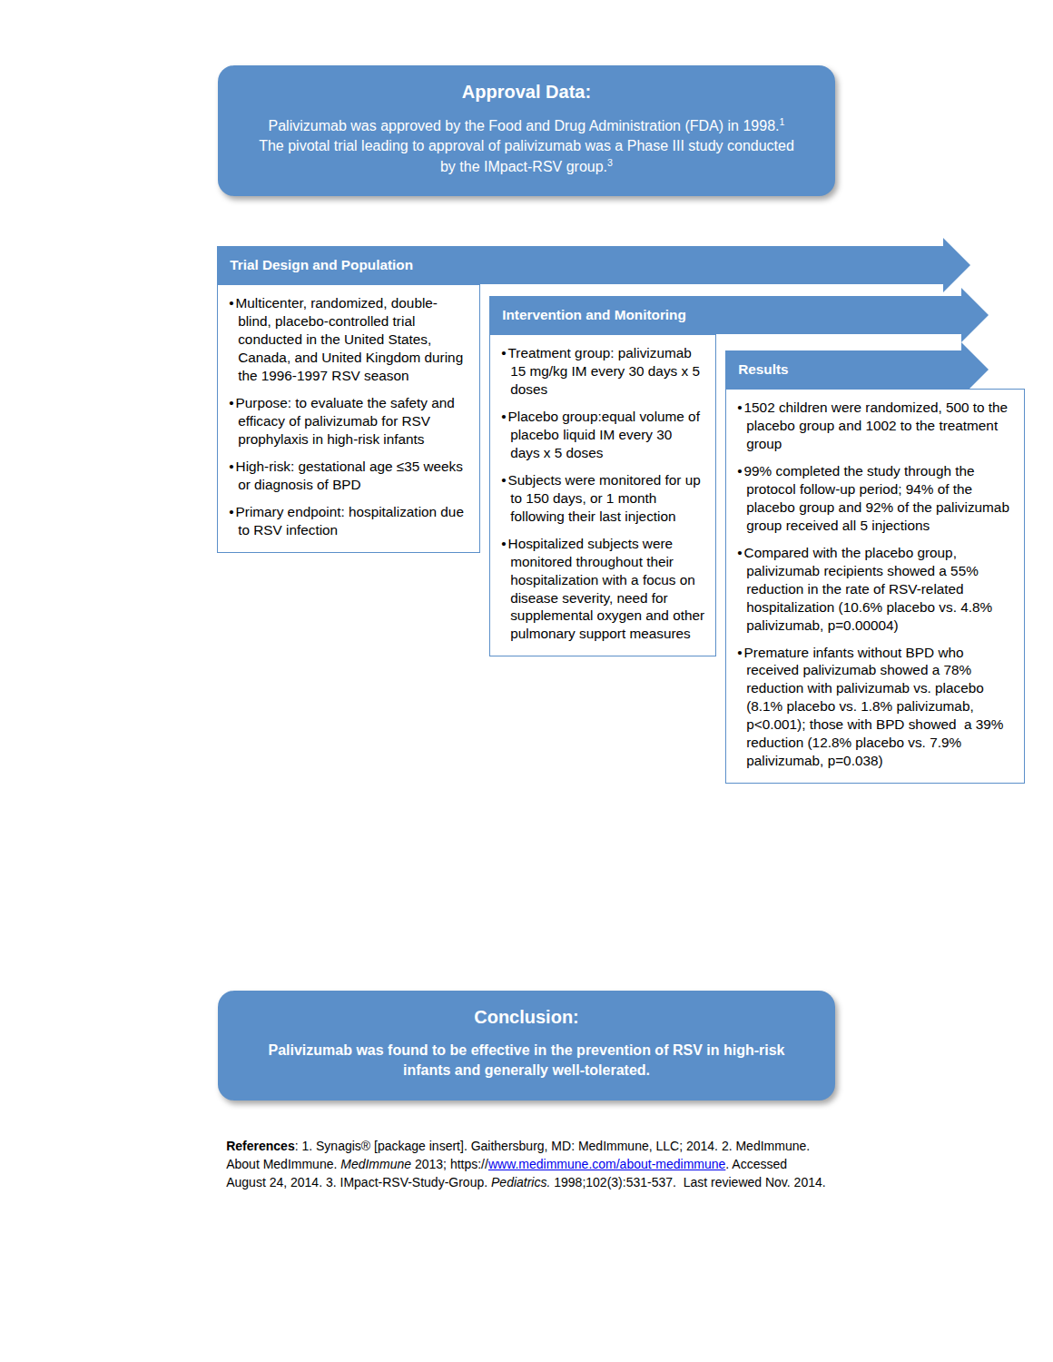Approval Data:
Palivizumab was approved by the Food and Drug Administration (FDA) in 1998.1 The pivotal trial leading to approval of palivizumab was a Phase III study conducted by the IMpact-RSV group.3
Trial Design and Population
Multicenter, randomized, double-blind, placebo-controlled trial conducted in the United States, Canada, and United Kingdom during the 1996-1997 RSV season
Purpose: to evaluate the safety and efficacy of palivizumab for RSV prophylaxis in high-risk infants
High-risk: gestational age ≤35 weeks or diagnosis of BPD
Primary endpoint: hospitalization due to RSV infection
Intervention and Monitoring
Treatment group: palivizumab 15 mg/kg IM every 30 days x 5 doses
Placebo group:equal volume of placebo liquid IM every 30 days x 5 doses
Subjects were monitored for up to 150 days, or 1 month following their last injection
Hospitalized subjects were monitored throughout their hospitalization with a focus on disease severity, need for supplemental oxygen and other pulmonary support measures
Results
1502 children were randomized, 500 to the placebo group and 1002 to the treatment group
99% completed the study through the protocol follow-up period; 94% of the placebo group and 92% of the palivizumab group received all 5 injections
Compared with the placebo group, palivizumab recipients showed a 55% reduction in the rate of RSV-related hospitalization (10.6% placebo vs. 4.8% palivizumab, p=0.00004)
Premature infants without BPD who received palivizumab showed a 78% reduction with palivizumab vs. placebo (8.1% placebo vs. 1.8% palivizumab, p<0.001); those with BPD showed a 39% reduction (12.8% placebo vs. 7.9% palivizumab, p=0.038)
Conclusion:
Palivizumab was found to be effective in the prevention of RSV in high-risk infants and generally well-tolerated.
References: 1. Synagis® [package insert]. Gaithersburg, MD: MedImmune, LLC; 2014. 2. MedImmune. About MedImmune. MedImmune 2013; https://www.medimmune.com/about-medimmune. Accessed August 24, 2014. 3. IMpact-RSV-Study-Group. Pediatrics. 1998;102(3):531-537. Last reviewed Nov. 2014.